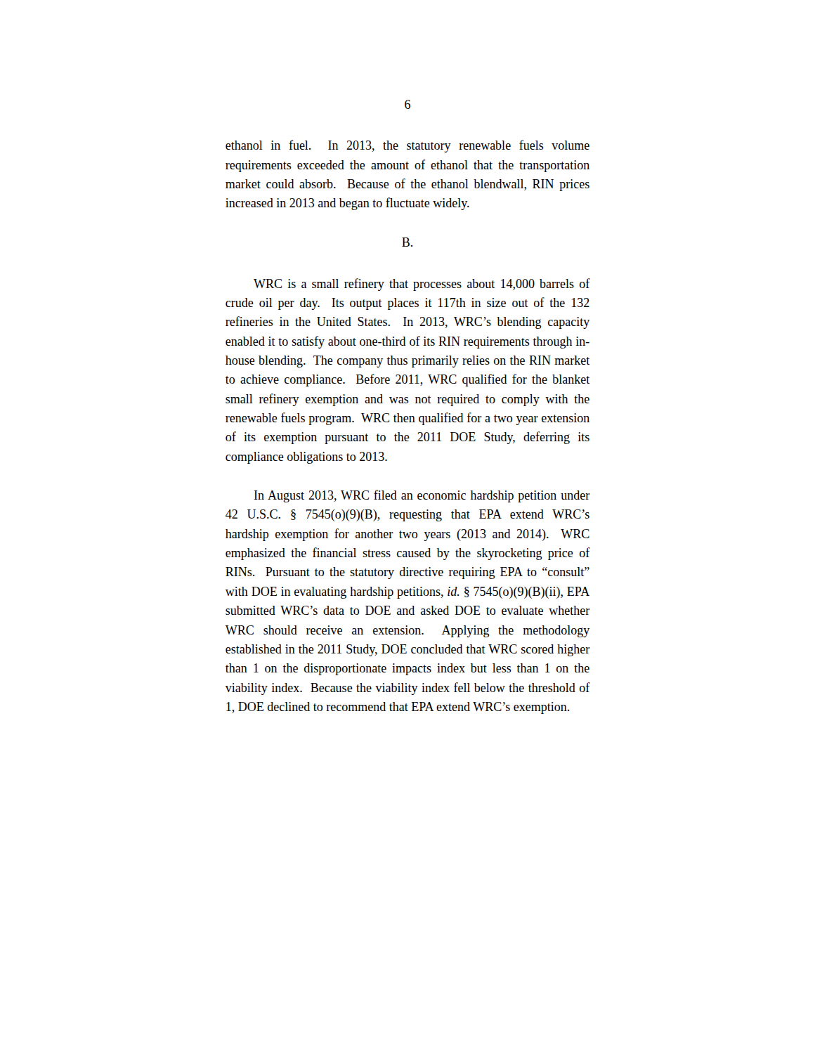6
ethanol in fuel. In 2013, the statutory renewable fuels volume requirements exceeded the amount of ethanol that the transportation market could absorb. Because of the ethanol blendwall, RIN prices increased in 2013 and began to fluctuate widely.
B.
WRC is a small refinery that processes about 14,000 barrels of crude oil per day. Its output places it 117th in size out of the 132 refineries in the United States. In 2013, WRC’s blending capacity enabled it to satisfy about one-third of its RIN requirements through in-house blending. The company thus primarily relies on the RIN market to achieve compliance. Before 2011, WRC qualified for the blanket small refinery exemption and was not required to comply with the renewable fuels program. WRC then qualified for a two year extension of its exemption pursuant to the 2011 DOE Study, deferring its compliance obligations to 2013.
In August 2013, WRC filed an economic hardship petition under 42 U.S.C. § 7545(o)(9)(B), requesting that EPA extend WRC’s hardship exemption for another two years (2013 and 2014). WRC emphasized the financial stress caused by the skyrocketing price of RINs. Pursuant to the statutory directive requiring EPA to “consult” with DOE in evaluating hardship petitions, id. § 7545(o)(9)(B)(ii), EPA submitted WRC’s data to DOE and asked DOE to evaluate whether WRC should receive an extension. Applying the methodology established in the 2011 Study, DOE concluded that WRC scored higher than 1 on the disproportionate impacts index but less than 1 on the viability index. Because the viability index fell below the threshold of 1, DOE declined to recommend that EPA extend WRC’s exemption.